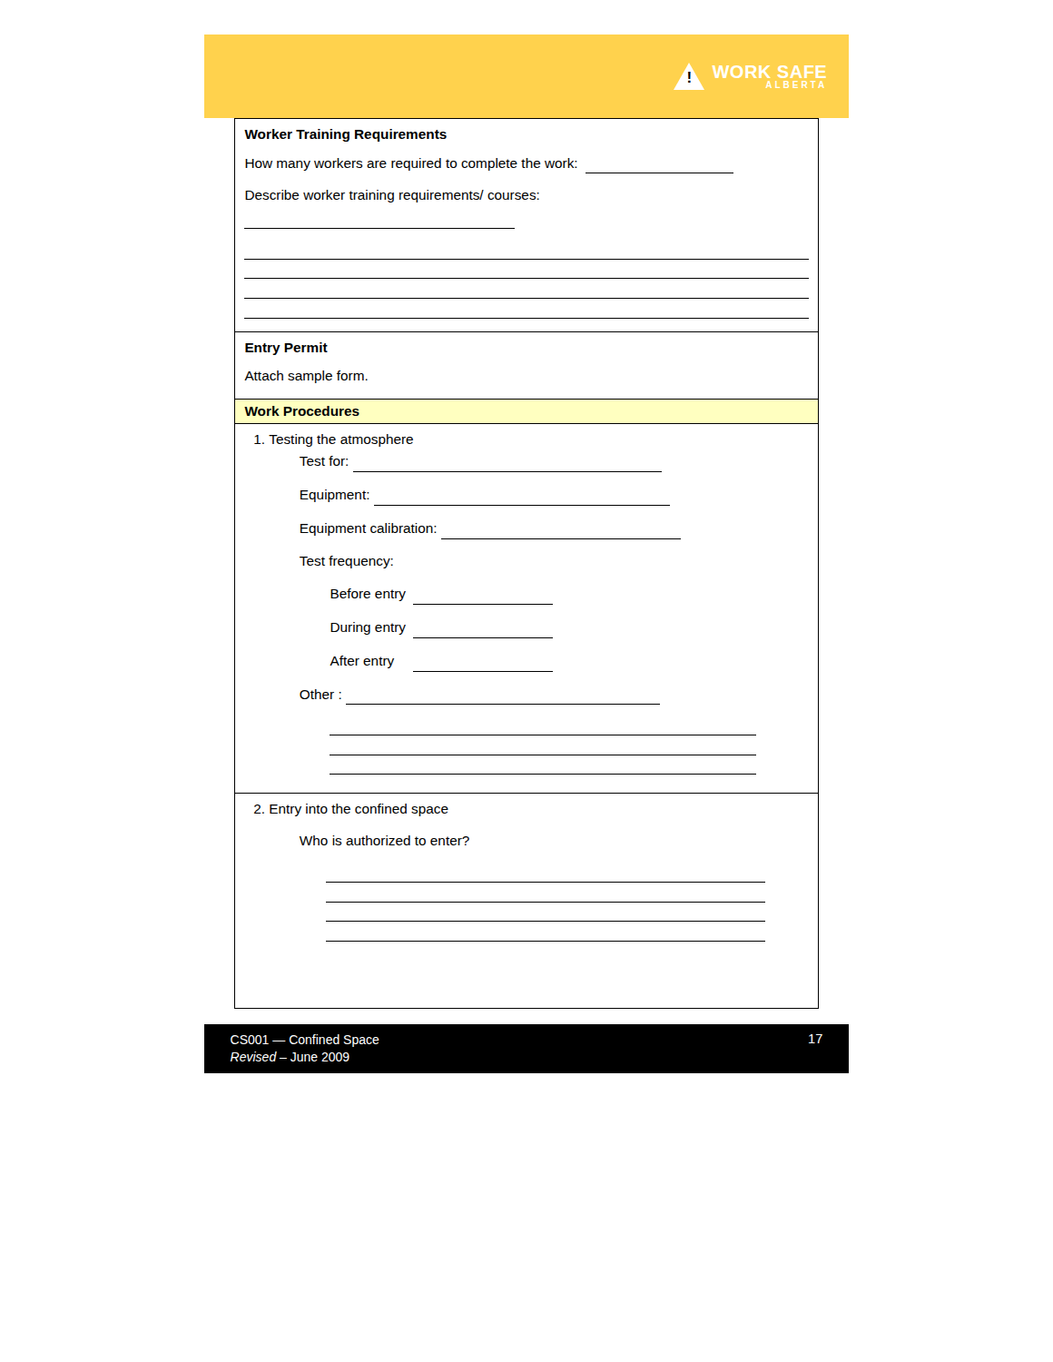WORK SAFE ALBERTA
| Worker Training Requirements How many workers are required to complete the work: Describe worker training requirements/ courses: |
| Entry Permit Attach sample form. |
| Work Procedures |
| Testing the atmosphere Test for: Equipment: Equipment calibration: Test frequency: Before entry During entry After entry Other : |
| Entry into the confined space Who is authorized to enter? |
CS001 — Confined Space
Revised – June 2009
17